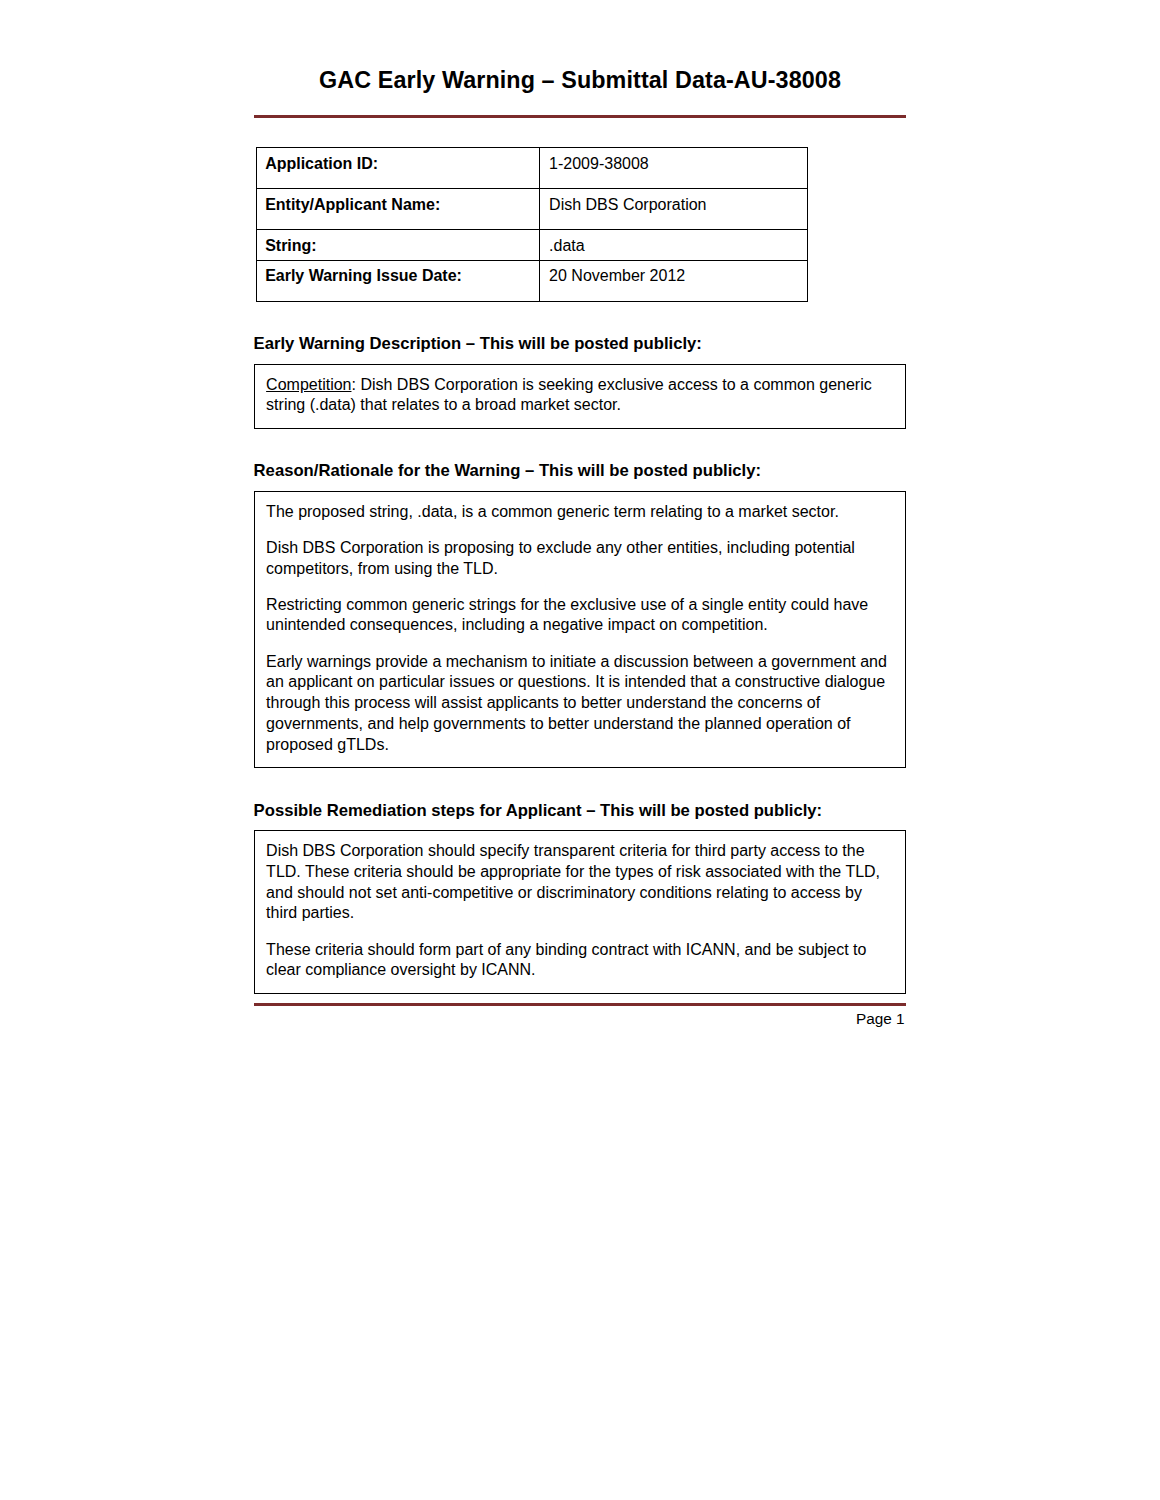GAC Early Warning – Submittal Data-AU-38008
| Application ID: | 1-2009-38008 |
| Entity/Applicant Name: | Dish DBS Corporation |
| String: | .data |
| Early Warning Issue Date: | 20 November 2012 |
Early Warning Description – This will be posted publicly:
Competition: Dish DBS Corporation is seeking exclusive access to a common generic string (.data) that relates to a broad market sector.
Reason/Rationale for the Warning – This will be posted publicly:
The proposed string, .data, is a common generic term relating to a market sector.
Dish DBS Corporation is proposing to exclude any other entities, including potential competitors, from using the TLD.
Restricting common generic strings for the exclusive use of a single entity could have unintended consequences, including a negative impact on competition.
Early warnings provide a mechanism to initiate a discussion between a government and an applicant on particular issues or questions. It is intended that a constructive dialogue through this process will assist applicants to better understand the concerns of governments, and help governments to better understand the planned operation of proposed gTLDs.
Possible Remediation steps for Applicant – This will be posted publicly:
Dish DBS Corporation should specify transparent criteria for third party access to the TLD. These criteria should be appropriate for the types of risk associated with the TLD, and should not set anti-competitive or discriminatory conditions relating to access by third parties.
These criteria should form part of any binding contract with ICANN, and be subject to clear compliance oversight by ICANN.
Page 1